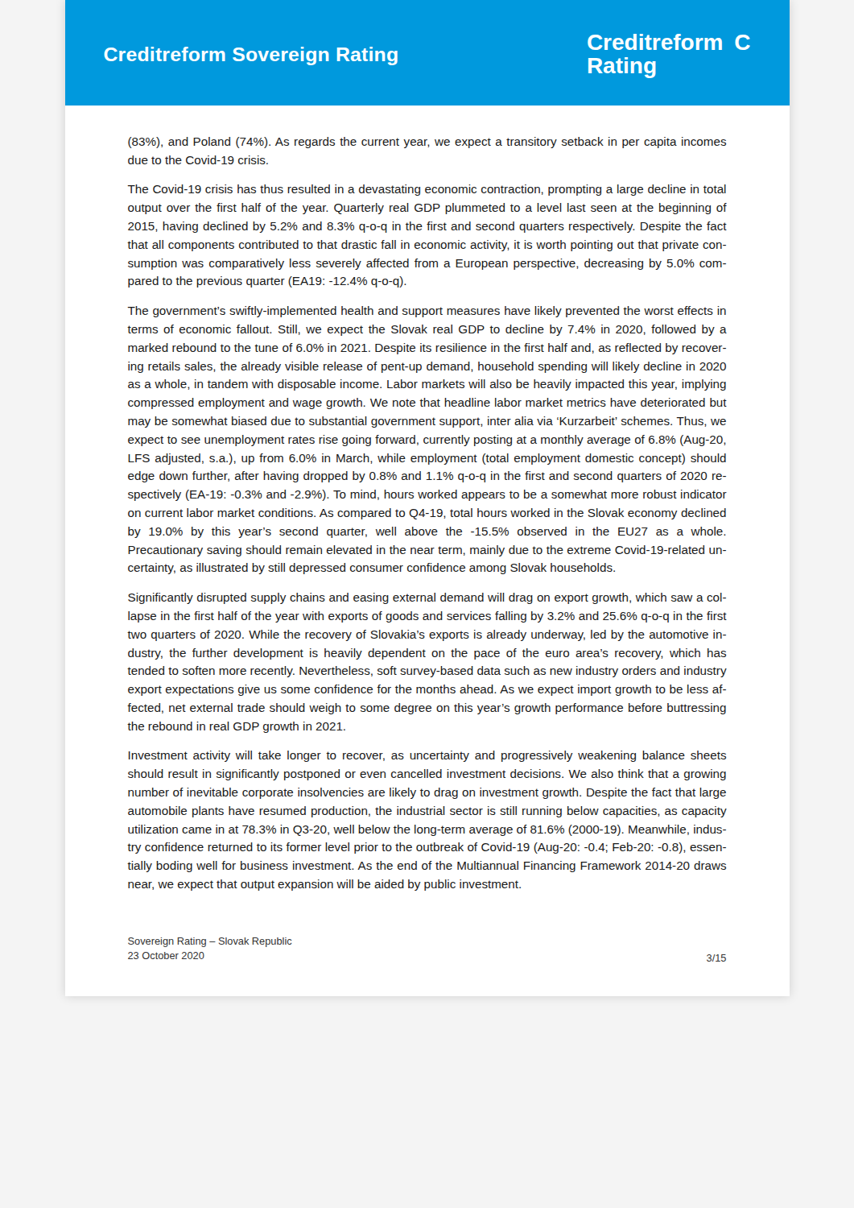Creditreform Sovereign Rating
Creditreform C
Rating
(83%), and Poland (74%). As regards the current year, we expect a transitory setback in per capita incomes due to the Covid-19 crisis.
The Covid-19 crisis has thus resulted in a devastating economic contraction, prompting a large decline in total output over the first half of the year. Quarterly real GDP plummeted to a level last seen at the beginning of 2015, having declined by 5.2% and 8.3% q-o-q in the first and second quarters respectively. Despite the fact that all components contributed to that drastic fall in economic activity, it is worth pointing out that private consumption was comparatively less severely affected from a European perspective, decreasing by 5.0% compared to the previous quarter (EA19: -12.4% q-o-q).
The government’s swiftly-implemented health and support measures have likely prevented the worst effects in terms of economic fallout. Still, we expect the Slovak real GDP to decline by 7.4% in 2020, followed by a marked rebound to the tune of 6.0% in 2021. Despite its resilience in the first half and, as reflected by recovering retails sales, the already visible release of pent-up demand, household spending will likely decline in 2020 as a whole, in tandem with disposable income. Labor markets will also be heavily impacted this year, implying compressed employment and wage growth. We note that headline labor market metrics have deteriorated but may be somewhat biased due to substantial government support, inter alia via ‘Kurzarbeit’ schemes. Thus, we expect to see unemployment rates rise going forward, currently posting at a monthly average of 6.8% (Aug-20, LFS adjusted, s.a.), up from 6.0% in March, while employment (total employment domestic concept) should edge down further, after having dropped by 0.8% and 1.1% q-o-q in the first and second quarters of 2020 respectively (EA-19: -0.3% and -2.9%). To mind, hours worked appears to be a somewhat more robust indicator on current labor market conditions. As compared to Q4-19, total hours worked in the Slovak economy declined by 19.0% by this year’s second quarter, well above the -15.5% observed in the EU27 as a whole. Precautionary saving should remain elevated in the near term, mainly due to the extreme Covid-19-related uncertainty, as illustrated by still depressed consumer confidence among Slovak households.
Significantly disrupted supply chains and easing external demand will drag on export growth, which saw a collapse in the first half of the year with exports of goods and services falling by 3.2% and 25.6% q-o-q in the first two quarters of 2020. While the recovery of Slovakia’s exports is already underway, led by the automotive industry, the further development is heavily dependent on the pace of the euro area’s recovery, which has tended to soften more recently. Nevertheless, soft survey-based data such as new industry orders and industry export expectations give us some confidence for the months ahead. As we expect import growth to be less affected, net external trade should weigh to some degree on this year’s growth performance before buttressing the rebound in real GDP growth in 2021.
Investment activity will take longer to recover, as uncertainty and progressively weakening balance sheets should result in significantly postponed or even cancelled investment decisions. We also think that a growing number of inevitable corporate insolvencies are likely to drag on investment growth. Despite the fact that large automobile plants have resumed production, the industrial sector is still running below capacities, as capacity utilization came in at 78.3% in Q3-20, well below the long-term average of 81.6% (2000-19). Meanwhile, industry confidence returned to its former level prior to the outbreak of Covid-19 (Aug-20: -0.4; Feb-20: -0.8), essentially boding well for business investment. As the end of the Multiannual Financing Framework 2014-20 draws near, we expect that output expansion will be aided by public investment.
Sovereign Rating – Slovak Republic
23 October 2020
3/15